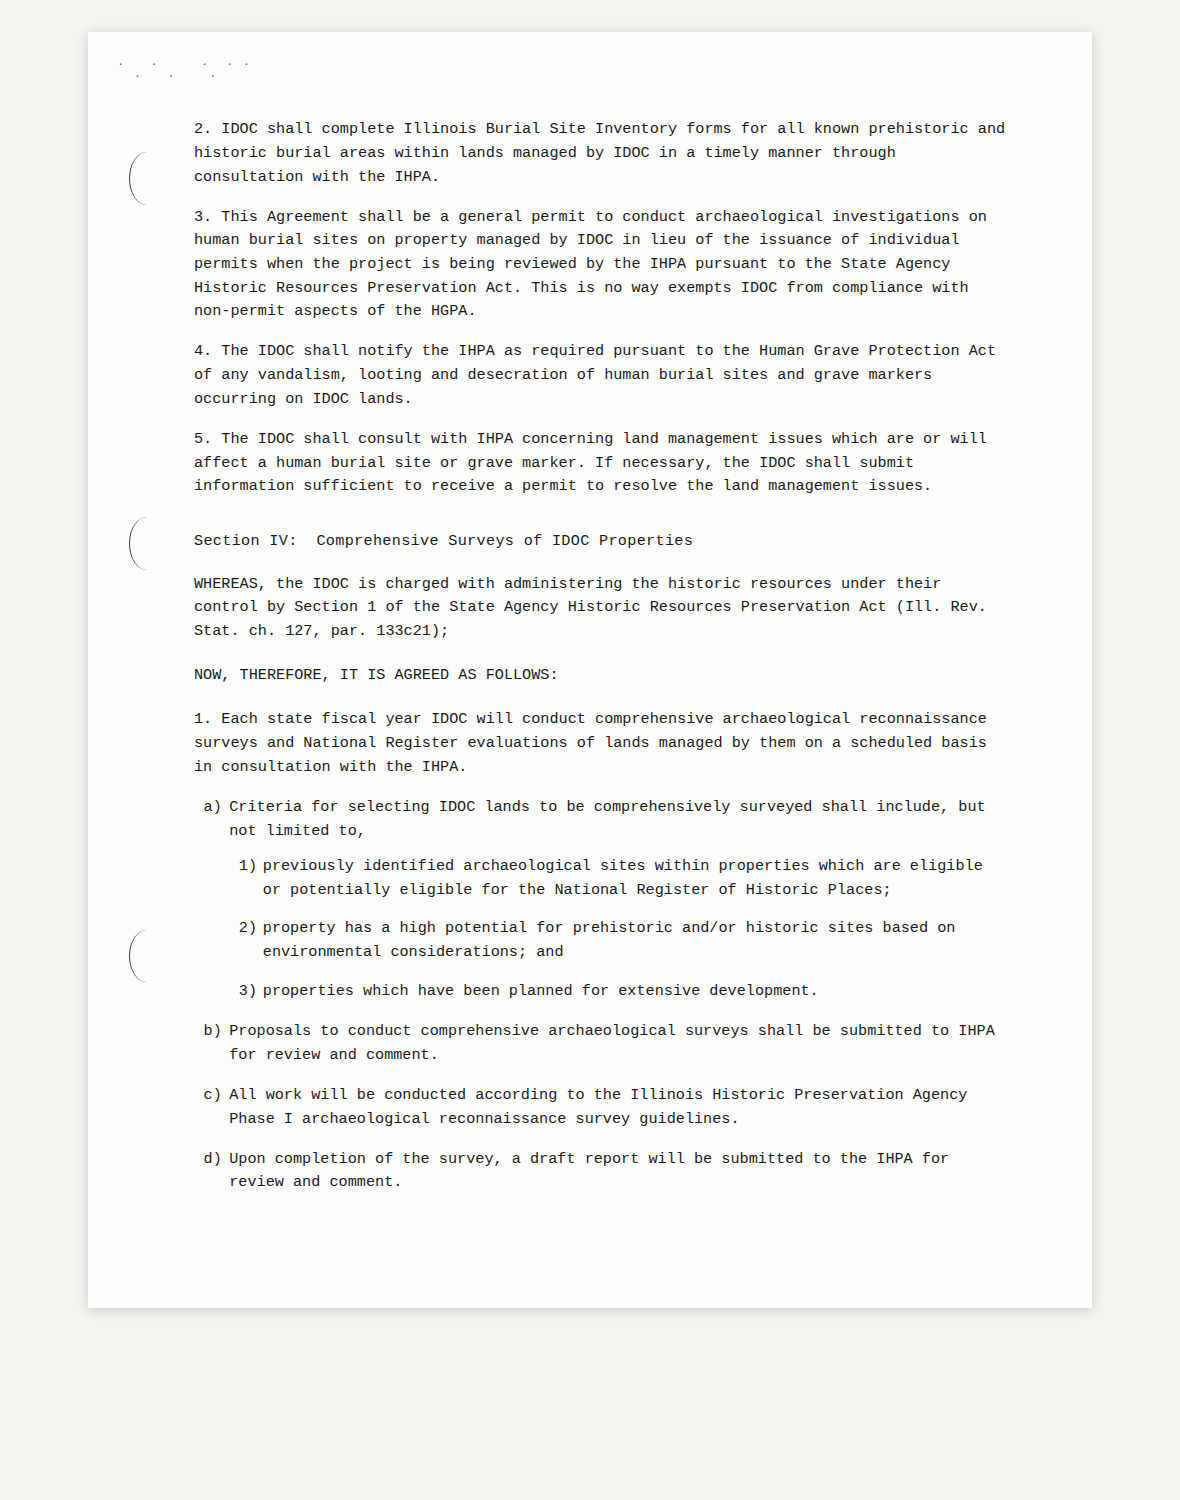. . . . .
. . .
2. IDOC shall complete Illinois Burial Site Inventory forms for all known prehistoric and historic burial areas within lands managed by IDOC in a timely manner through consultation with the IHPA.
3. This Agreement shall be a general permit to conduct archaeological investigations on human burial sites on property managed by IDOC in lieu of the issuance of individual permits when the project is being reviewed by the IHPA pursuant to the State Agency Historic Resources Preservation Act. This is no way exempts IDOC from compliance with non-permit aspects of the HGPA.
4. The IDOC shall notify the IHPA as required pursuant to the Human Grave Protection Act of any vandalism, looting and desecration of human burial sites and grave markers occurring on IDOC lands.
5. The IDOC shall consult with IHPA concerning land management issues which are or will affect a human burial site or grave marker. If necessary, the IDOC shall submit information sufficient to receive a permit to resolve the land management issues.
Section IV: Comprehensive Surveys of IDOC Properties
WHEREAS, the IDOC is charged with administering the historic resources under their control by Section 1 of the State Agency Historic Resources Preservation Act (Ill. Rev. Stat. ch. 127, par. 133c21);
NOW, THEREFORE, IT IS AGREED AS FOLLOWS:
1. Each state fiscal year IDOC will conduct comprehensive archaeological reconnaissance surveys and National Register evaluations of lands managed by them on a scheduled basis in consultation with the IHPA.
a) Criteria for selecting IDOC lands to be comprehensively surveyed shall include, but not limited to,
1) previously identified archaeological sites within properties which are eligible or potentially eligible for the National Register of Historic Places;
2) property has a high potential for prehistoric and/or historic sites based on environmental considerations; and
3) properties which have been planned for extensive development.
b) Proposals to conduct comprehensive archaeological surveys shall be submitted to IHPA for review and comment.
c) All work will be conducted according to the Illinois Historic Preservation Agency Phase I archaeological reconnaissance survey guidelines.
d) Upon completion of the survey, a draft report will be submitted to the IHPA for review and comment.